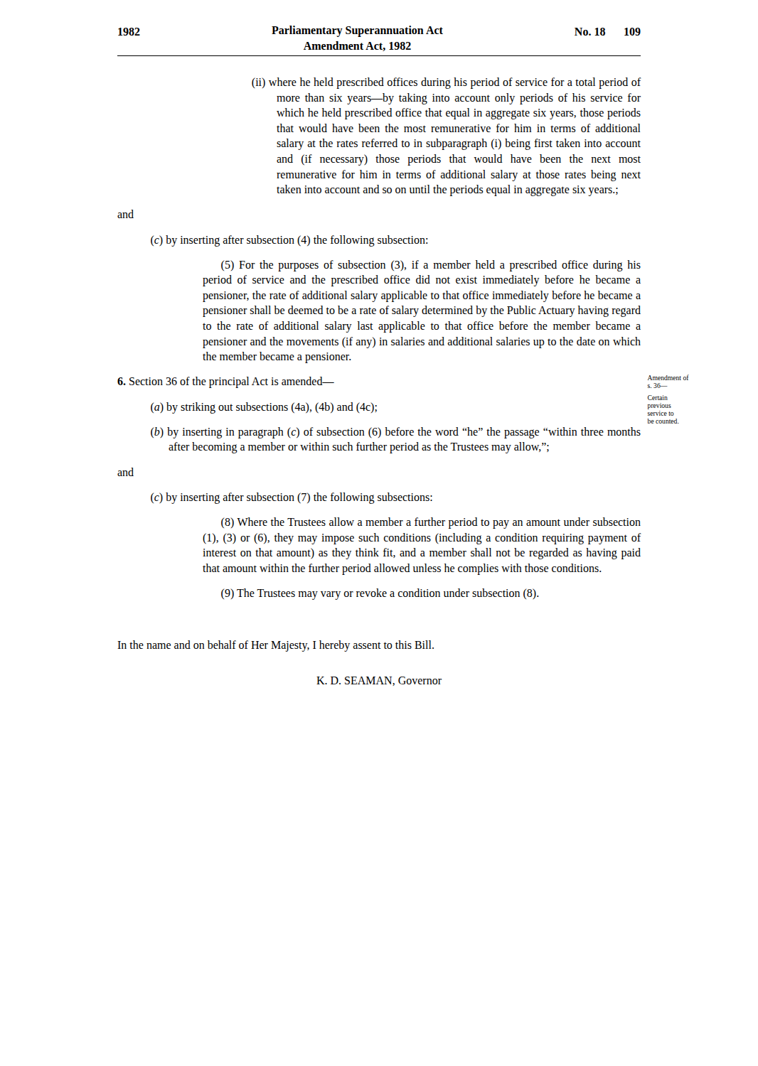1982 Parliamentary Superannuation Act Amendment Act, 1982 No. 18 109
(ii) where he held prescribed offices during his period of service for a total period of more than six years—by taking into account only periods of his service for which he held prescribed office that equal in aggregate six years, those periods that would have been the most remunerative for him in terms of additional salary at the rates referred to in subparagraph (i) being first taken into account and (if necessary) those periods that would have been the next most remunerative for him in terms of additional salary at those rates being next taken into account and so on until the periods equal in aggregate six years.;
and
(c) by inserting after subsection (4) the following subsection:
(5) For the purposes of subsection (3), if a member held a prescribed office during his period of service and the prescribed office did not exist immediately before he became a pensioner, the rate of additional salary applicable to that office immediately before he became a pensioner shall be deemed to be a rate of salary determined by the Public Actuary having regard to the rate of additional salary last applicable to that office before the member became a pensioner and the movements (if any) in salaries and additional salaries up to the date on which the member became a pensioner.
Amendment of s. 36— Certain previous service to be counted.
6. Section 36 of the principal Act is amended—
(a) by striking out subsections (4a), (4b) and (4c);
(b) by inserting in paragraph (c) of subsection (6) before the word “he” the passage “within three months after becoming a member or within such further period as the Trustees may allow,”;
and
(c) by inserting after subsection (7) the following subsections:
(8) Where the Trustees allow a member a further period to pay an amount under subsection (1), (3) or (6), they may impose such conditions (including a condition requiring payment of interest on that amount) as they think fit, and a member shall not be regarded as having paid that amount within the further period allowed unless he complies with those conditions.
(9) The Trustees may vary or revoke a condition under subsection (8).
In the name and on behalf of Her Majesty, I hereby assent to this Bill.
K. D. SEAMAN, Governor